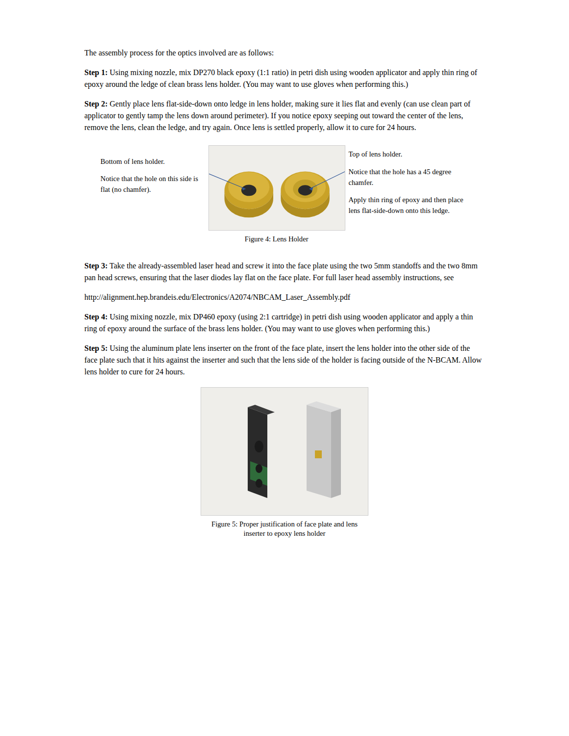The assembly process for the optics involved are as follows:
Step 1: Using mixing nozzle, mix DP270 black epoxy (1:1 ratio) in petri dish using wooden applicator and apply thin ring of epoxy around the ledge of clean brass lens holder. (You may want to use gloves when performing this.)
Step 2: Gently place lens flat-side-down onto ledge in lens holder, making sure it lies flat and evenly (can use clean part of applicator to gently tamp the lens down around perimeter). If you notice epoxy seeping out toward the center of the lens, remove the lens, clean the ledge, and try again. Once lens is settled properly, allow it to cure for 24 hours.
Bottom of lens holder.
Notice that the hole on this side is flat (no chamfer).
Figure 4: Lens Holder
Top of lens holder.
Notice that the hole has a 45 degree chamfer.
Apply thin ring of epoxy and then place lens flat-side-down onto this ledge.
Step 3: Take the already-assembled laser head and screw it into the face plate using the two 5mm standoffs and the two 8mm pan head screws, ensuring that the laser diodes lay flat on the face plate. For full laser head assembly instructions, see
http://alignment.hep.brandeis.edu/Electronics/A2074/NBCAM_Laser_Assembly.pdf
Step 4: Using mixing nozzle, mix DP460 epoxy (using 2:1 cartridge) in petri dish using wooden applicator and apply a thin ring of epoxy around the surface of the brass lens holder. (You may want to use gloves when performing this.)
Step 5: Using the aluminum plate lens inserter on the front of the face plate, insert the lens holder into the other side of the face plate such that it hits against the inserter and such that the lens side of the holder is facing outside of the N-BCAM. Allow lens holder to cure for 24 hours.
Figure 5: Proper justification of face plate and lens
inserter to epoxy lens holder